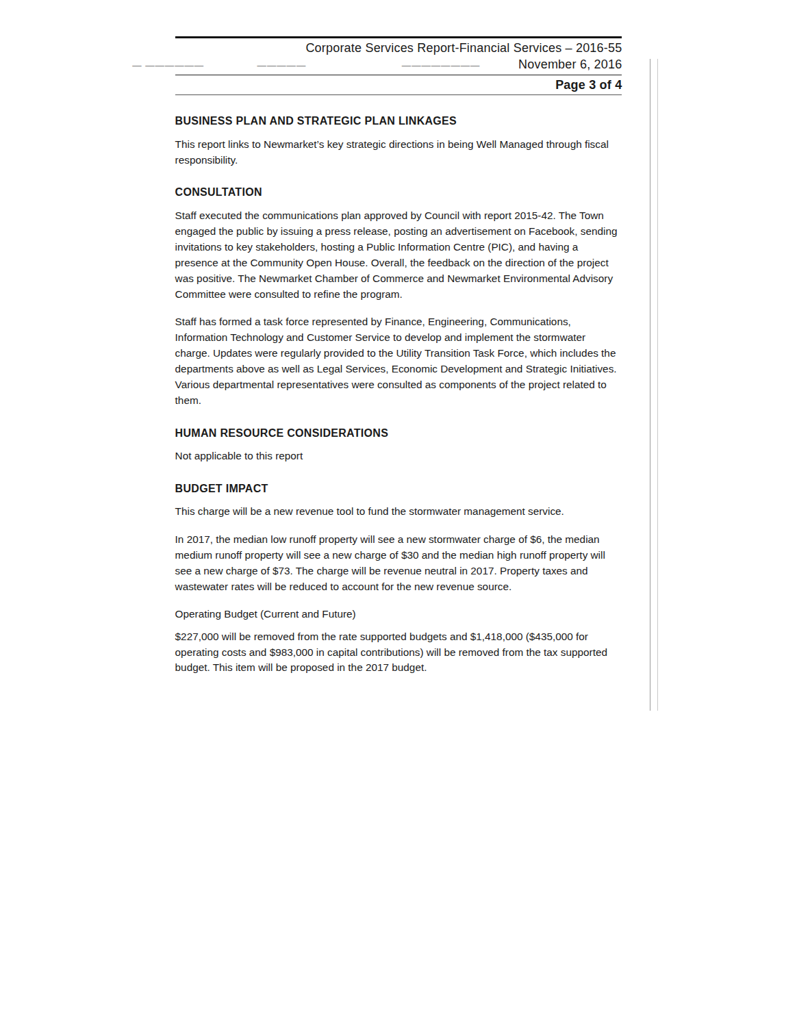Corporate Services Report-Financial Services – 2016-55
November 6, 2016
Page 3 of 4
— ——————
—————
————————
BUSINESS PLAN AND STRATEGIC PLAN LINKAGES
This report links to Newmarket’s key strategic directions in being Well Managed through fiscal responsibility.
CONSULTATION
Staff executed the communications plan approved by Council with report 2015-42. The Town engaged the public by issuing a press release, posting an advertisement on Facebook, sending invitations to key stakeholders, hosting a Public Information Centre (PIC), and having a presence at the Community Open House. Overall, the feedback on the direction of the project was positive. The Newmarket Chamber of Commerce and Newmarket Environmental Advisory Committee were consulted to refine the program.
Staff has formed a task force represented by Finance, Engineering, Communications, Information Technology and Customer Service to develop and implement the stormwater charge. Updates were regularly provided to the Utility Transition Task Force, which includes the departments above as well as Legal Services, Economic Development and Strategic Initiatives. Various departmental representatives were consulted as components of the project related to them.
HUMAN RESOURCE CONSIDERATIONS
Not applicable to this report
BUDGET IMPACT
This charge will be a new revenue tool to fund the stormwater management service.
In 2017, the median low runoff property will see a new stormwater charge of $6, the median medium runoff property will see a new charge of $30 and the median high runoff property will see a new charge of $73. The charge will be revenue neutral in 2017. Property taxes and wastewater rates will be reduced to account for the new revenue source.
Operating Budget (Current and Future)
$227,000 will be removed from the rate supported budgets and $1,418,000 ($435,000 for operating costs and $983,000 in capital contributions) will be removed from the tax supported budget. This item will be proposed in the 2017 budget.